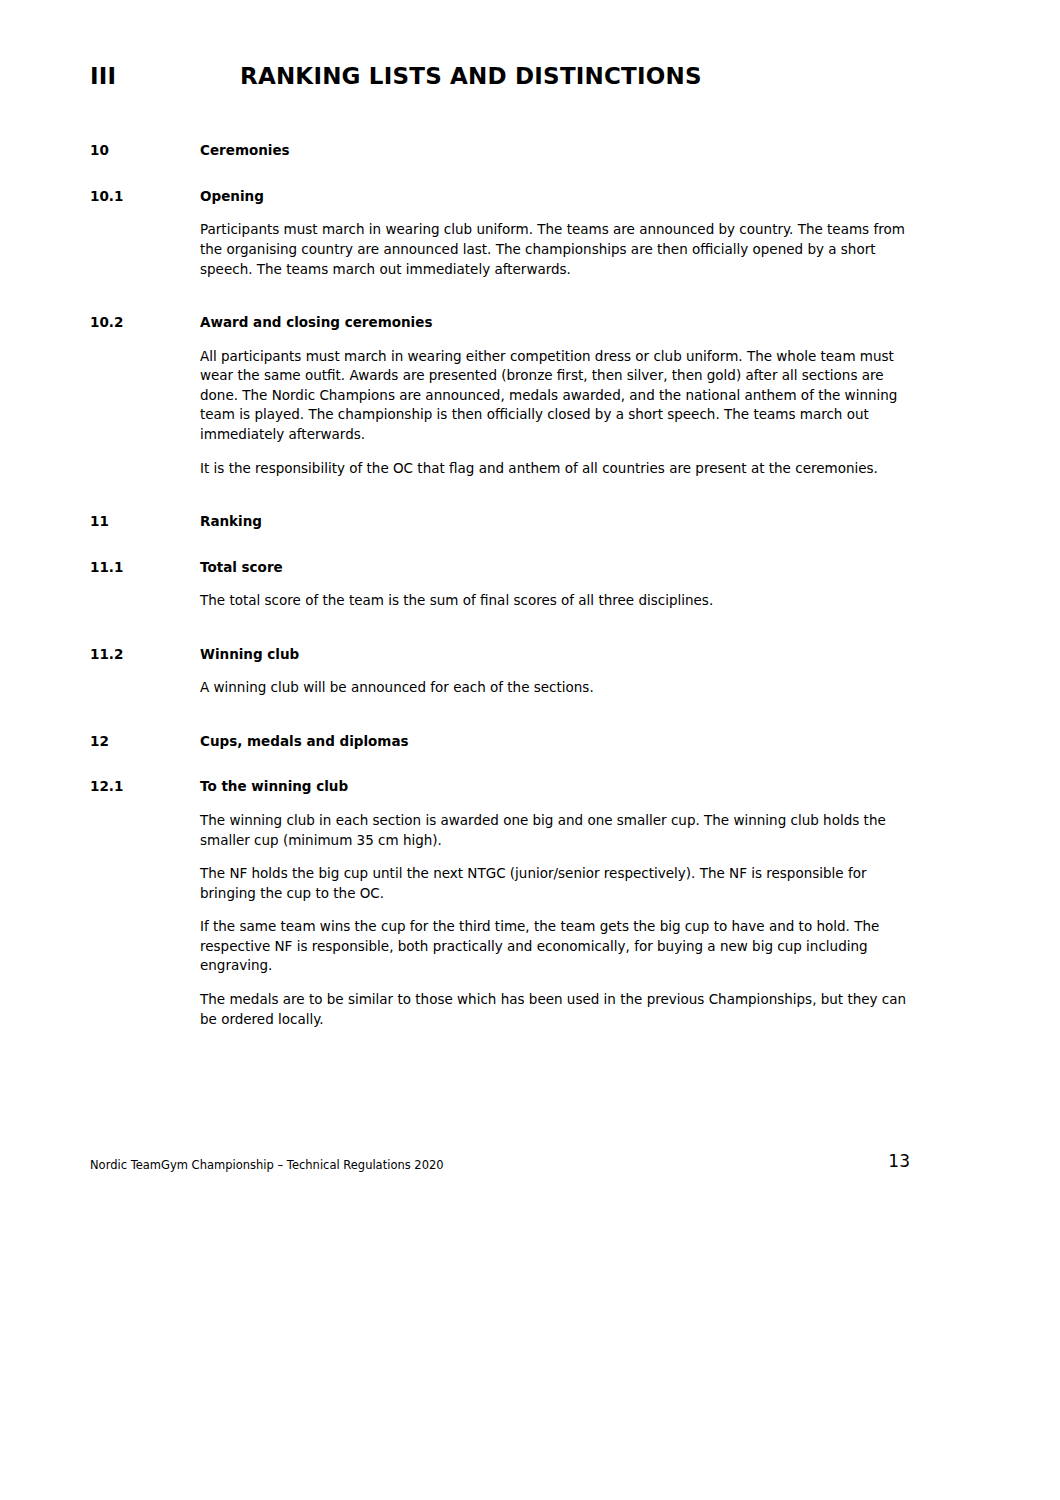IIIRANKING LISTS AND DISTINCTIONS
10 Ceremonies
10.1 Opening
Participants must march in wearing club uniform. The teams are announced by country. The teams from the organising country are announced last. The championships are then officially opened by a short speech. The teams march out immediately afterwards.
10.2 Award and closing ceremonies
All participants must march in wearing either competition dress or club uniform. The whole team must wear the same outfit. Awards are presented (bronze first, then silver, then gold) after all sections are done. The Nordic Champions are announced, medals awarded, and the national anthem of the winning team is played. The championship is then officially closed by a short speech. The teams march out immediately afterwards.
It is the responsibility of the OC that flag and anthem of all countries are present at the ceremonies.
11 Ranking
11.1 Total score
The total score of the team is the sum of final scores of all three disciplines.
11.2 Winning club
A winning club will be announced for each of the sections.
12 Cups, medals and diplomas
12.1 To the winning club
The winning club in each section is awarded one big and one smaller cup. The winning club holds the smaller cup (minimum 35 cm high).
The NF holds the big cup until the next NTGC (junior/senior respectively). The NF is responsible for bringing the cup to the OC.
If the same team wins the cup for the third time, the team gets the big cup to have and to hold. The respective NF is responsible, both practically and economically, for buying a new big cup including engraving.
The medals are to be similar to those which has been used in the previous Championships, but they can be ordered locally.
Nordic TeamGym Championship – Technical Regulations 2020 13